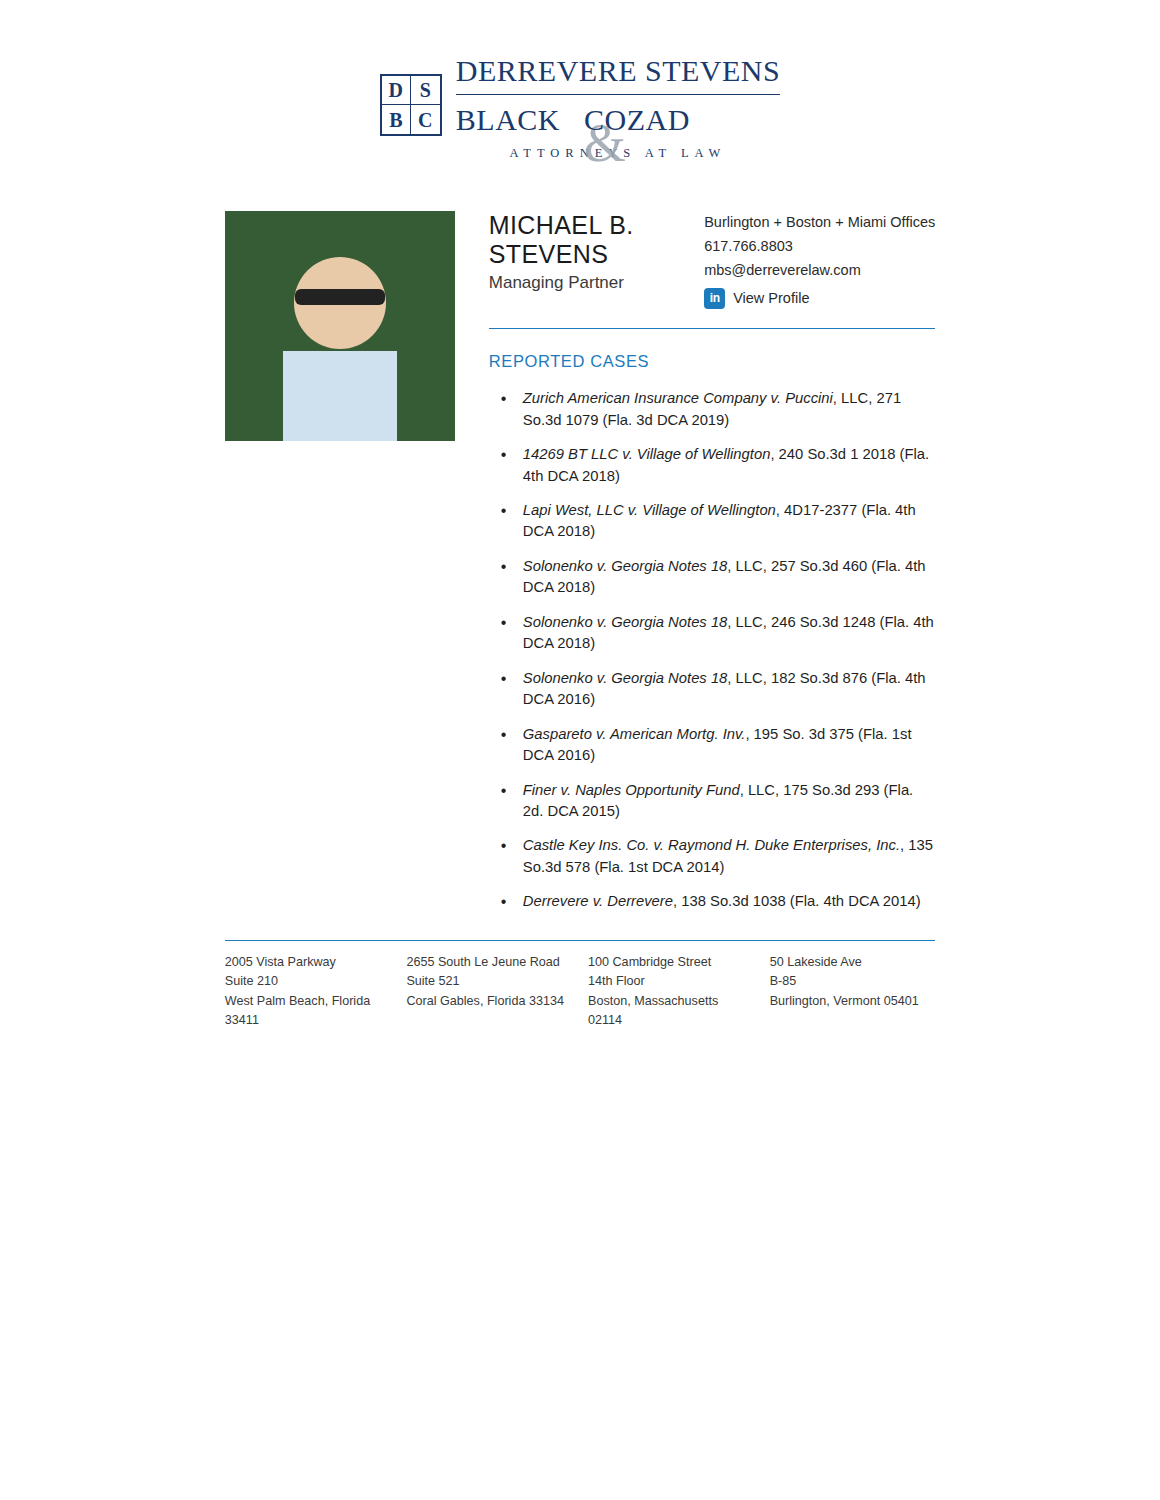DSBC
Derrevere Stevens & Black Cozad
Attorneys at Law
Michael B. Stevens
Managing Partner
Burlington + Boston + Miami Offices
617.766.8803
mbs@derreverelaw.com
in View Profile
Reported Cases
Zurich American Insurance Company v. Puccini, LLC, 271 So.3d 1079 (Fla. 3d DCA 2019)
14269 BT LLC v. Village of Wellington, 240 So.3d 1 2018 (Fla. 4th DCA 2018)
Lapi West, LLC v. Village of Wellington, 4D17-2377 (Fla. 4th DCA 2018)
Solonenko v. Georgia Notes 18, LLC, 257 So.3d 460 (Fla. 4th DCA 2018)
Solonenko v. Georgia Notes 18, LLC, 246 So.3d 1248 (Fla. 4th DCA 2018)
Solonenko v. Georgia Notes 18, LLC, 182 So.3d 876 (Fla. 4th DCA 2016)
Gaspareto v. American Mortg. Inv., 195 So. 3d 375 (Fla. 1st DCA 2016)
Finer v. Naples Opportunity Fund, LLC, 175 So.3d 293 (Fla. 2d. DCA 2015)
Castle Key Ins. Co. v. Raymond H. Duke Enterprises, Inc., 135 So.3d 578 (Fla. 1st DCA 2014)
Derrevere v. Derrevere, 138 So.3d 1038 (Fla. 4th DCA 2014)
2005 Vista Parkway
Suite 210
West Palm Beach, Florida 33411
2655 South Le Jeune Road
Suite 521
Coral Gables, Florida 33134
100 Cambridge Street
14th Floor
Boston, Massachusetts 02114
50 Lakeside Ave
B-85
Burlington, Vermont 05401